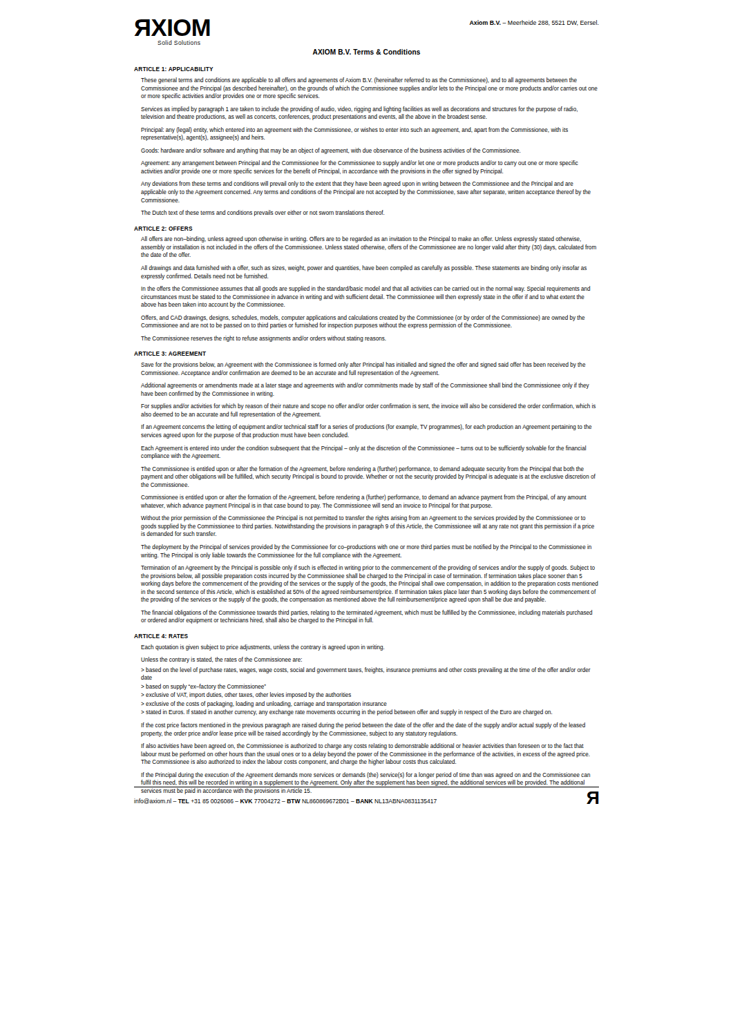ЯXIOM
Solid Solutions
Axiom B.V. – Meerheide 288, 5521 DW, Eersel.
AXIOM B.V. Terms & Conditions
ARTICLE 1: APPLICABILITY
These general terms and conditions are applicable to all offers and agreements of Axiom B.V. (hereinafter referred to as the Commissionee), and to all agreements between the Commissionee and the Principal (as described hereinafter), on the grounds of which the Commissionee supplies and/or lets to the Principal one or more products and/or carries out one or more specific activities and/or provides one or more specific services.
Services as implied by paragraph 1 are taken to include the providing of audio, video, rigging and lighting facilities as well as decorations and structures for the purpose of radio, television and theatre productions, as well as concerts, conferences, product presentations and events, all the above in the broadest sense.
Principal: any (legal) entity, which entered into an agreement with the Commissionee, or wishes to enter into such an agreement, and, apart from the Commissionee, with its representative(s), agent(s), assignee(s) and heirs.
Goods: hardware and/or software and anything that may be an object of agreement, with due observance of the business activities of the Commissionee.
Agreement: any arrangement between Principal and the Commissionee for the Commissionee to supply and/or let one or more products and/or to carry out one or more specific activities and/or provide one or more specific services for the benefit of Principal, in accordance with the provisions in the offer signed by Principal.
Any deviations from these terms and conditions will prevail only to the extent that they have been agreed upon in writing between the Commissionee and the Principal and are applicable only to the Agreement concerned. Any terms and conditions of the Principal are not accepted by the Commissionee, save after separate, written acceptance thereof by the Commissionee.
The Dutch text of these terms and conditions prevails over either or not sworn translations thereof.
ARTICLE 2: OFFERS
All offers are non–binding, unless agreed upon otherwise in writing. Offers are to be regarded as an invitation to the Principal to make an offer. Unless expressly stated otherwise, assembly or installation is not included in the offers of the Commissionee. Unless stated otherwise, offers of the Commissionee are no longer valid after thirty (30) days, calculated from the date of the offer.
All drawings and data furnished with a offer, such as sizes, weight, power and quantities, have been compiled as carefully as possible. These statements are binding only insofar as expressly confirmed. Details need not be furnished.
In the offers the Commissionee assumes that all goods are supplied in the standard/basic model and that all activities can be carried out in the normal way. Special requirements and circumstances must be stated to the Commissionee in advance in writing and with sufficient detail. The Commissionee will then expressly state in the offer if and to what extent the above has been taken into account by the Commissionee.
Offers, and CAD drawings, designs, schedules, models, computer applications and calculations created by the Commissionee (or by order of the Commissionee) are owned by the Commissionee and are not to be passed on to third parties or furnished for inspection purposes without the express permission of the Commissionee.
The Commissionee reserves the right to refuse assignments and/or orders without stating reasons.
ARTICLE 3: AGREEMENT
Save for the provisions below, an Agreement with the Commissionee is formed only after Principal has initialled and signed the offer and signed said offer has been received by the Commissionee. Acceptance and/or confirmation are deemed to be an accurate and full representation of the Agreement.
Additional agreements or amendments made at a later stage and agreements with and/or commitments made by staff of the Commissionee shall bind the Commissionee only if they have been confirmed by the Commissionee in writing.
For supplies and/or activities for which by reason of their nature and scope no offer and/or order confirmation is sent, the invoice will also be considered the order confirmation, which is also deemed to be an accurate and full representation of the Agreement.
If an Agreement concerns the letting of equipment and/or technical staff for a series of productions (for example, TV programmes), for each production an Agreement pertaining to the services agreed upon for the purpose of that production must have been concluded.
Each Agreement is entered into under the condition subsequent that the Principal – only at the discretion of the Commissionee – turns out to be sufficiently solvable for the financial compliance with the Agreement.
The Commissionee is entitled upon or after the formation of the Agreement, before rendering a (further) performance, to demand adequate security from the Principal that both the payment and other obligations will be fulfilled, which security Principal is bound to provide. Whether or not the security provided by Principal is adequate is at the exclusive discretion of the Commissionee.
Commissionee is entitled upon or after the formation of the Agreement, before rendering a (further) performance, to demand an advance payment from the Principal, of any amount whatever, which advance payment Principal is in that case bound to pay. The Commissionee will send an invoice to Principal for that purpose.
Without the prior permission of the Commissionee the Principal is not permitted to transfer the rights arising from an Agreement to the services provided by the Commissionee or to goods supplied by the Commissionee to third parties. Notwithstanding the provisions in paragraph 9 of this Article, the Commissionee will at any rate not grant this permission if a price is demanded for such transfer.
The deployment by the Principal of services provided by the Commissionee for co–productions with one or more third parties must be notified by the Principal to the Commissionee in writing. The Principal is only liable towards the Commissionee for the full compliance with the Agreement.
Termination of an Agreement by the Principal is possible only if such is effected in writing prior to the commencement of the providing of services and/or the supply of goods. Subject to the provisions below, all possible preparation costs incurred by the Commissionee shall be charged to the Principal in case of termination. If termination takes place sooner than 5 working days before the commencement of the providing of the services or the supply of the goods, the Principal shall owe compensation, in addition to the preparation costs mentioned in the second sentence of this Article, which is established at 50% of the agreed reimbursement/price. If termination takes place later than 5 working days before the commencement of the providing of the services or the supply of the goods, the compensation as mentioned above the full reimbursement/price agreed upon shall be due and payable.
The financial obligations of the Commissionee towards third parties, relating to the terminated Agreement, which must be fulfilled by the Commissionee, including materials purchased or ordered and/or equipment or technicians hired, shall also be charged to the Principal in full.
ARTICLE 4: RATES
Each quotation is given subject to price adjustments, unless the contrary is agreed upon in writing.
Unless the contrary is stated, the rates of the Commissionee are:
> based on the level of purchase rates, wages, wage costs, social and government taxes, freights, insurance premiums and other costs prevailing at the time of the offer and/or order date
> based on supply “ex–factory the Commissionee”
> exclusive of VAT, import duties, other taxes, other levies imposed by the authorities
> exclusive of the costs of packaging, loading and unloading, carriage and transportation insurance
> stated in Euros. If stated in another currency, any exchange rate movements occurring in the period between offer and supply in respect of the Euro are charged on.
If the cost price factors mentioned in the previous paragraph are raised during the period between the date of the offer and the date of the supply and/or actual supply of the leased property, the order price and/or lease price will be raised accordingly by the Commissionee, subject to any statutory regulations.
If also activities have been agreed on, the Commissionee is authorized to charge any costs relating to demonstrable additional or heavier activities than foreseen or to the fact that labour must be performed on other hours than the usual ones or to a delay beyond the power of the Commissionee in the performance of the activities, in excess of the agreed price. The Commissionee is also authorized to index the labour costs component, and charge the higher labour costs thus calculated.
If the Principal during the execution of the Agreement demands more services or demands (the) service(s) for a longer period of time than was agreed on and the Commissionee can fulfil this need, this will be recorded in writing in a supplement to the Agreement. Only after the supplement has been signed, the additional services will be provided. The additional services must be paid in accordance with the provisions in Article 15.
info@axiom.nl – TEL +31 85 0026086 – KVK 77004272 – BTW NL860869672B01 – BANK NL13ABNA0831135417
Я